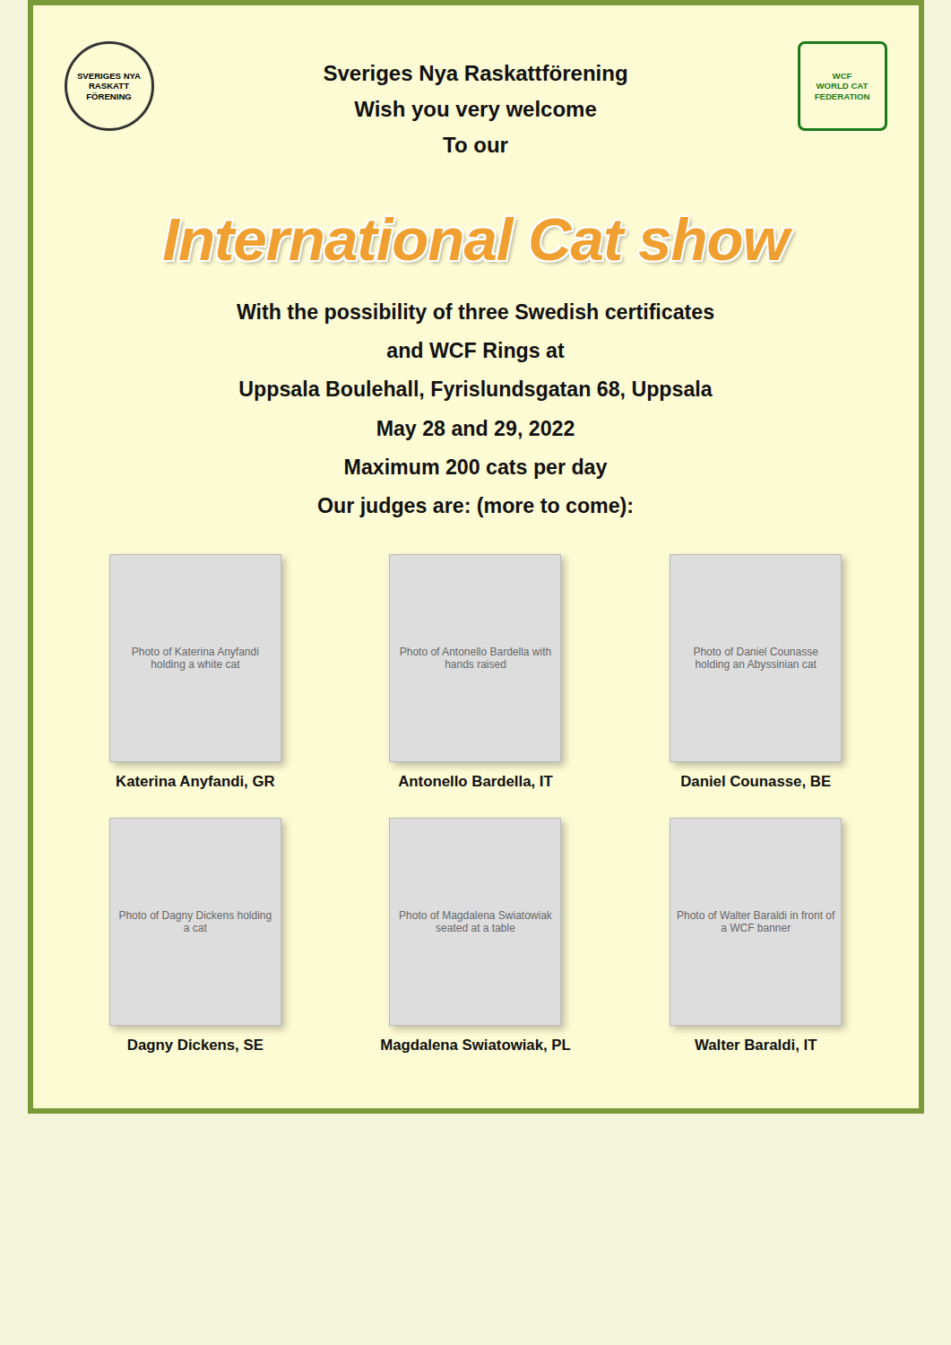SVERIGES NYA RASKATT FÖRENING
Sveriges Nya Raskattförening
Wish you very welcome
To our
WCF
WORLD CAT FEDERATION
International Cat show
With the possibility of three Swedish certificates
and WCF Rings at
Uppsala Boulehall, Fyrislundsgatan 68, Uppsala
May 28 and 29, 2022
Maximum 200 cats per day
Our judges are: (more to come):
Photo of Katerina Anyfandi holding a white cat
Katerina Anyfandi, GR
Photo of Antonello Bardella with hands raised
Antonello Bardella, IT
Photo of Daniel Counasse holding an Abyssinian cat
Daniel Counasse, BE
Photo of Dagny Dickens holding a cat
Dagny Dickens, SE
Photo of Magdalena Swiatowiak seated at a table
Magdalena Swiatowiak, PL
Photo of Walter Baraldi in front of a WCF banner
Walter Baraldi, IT